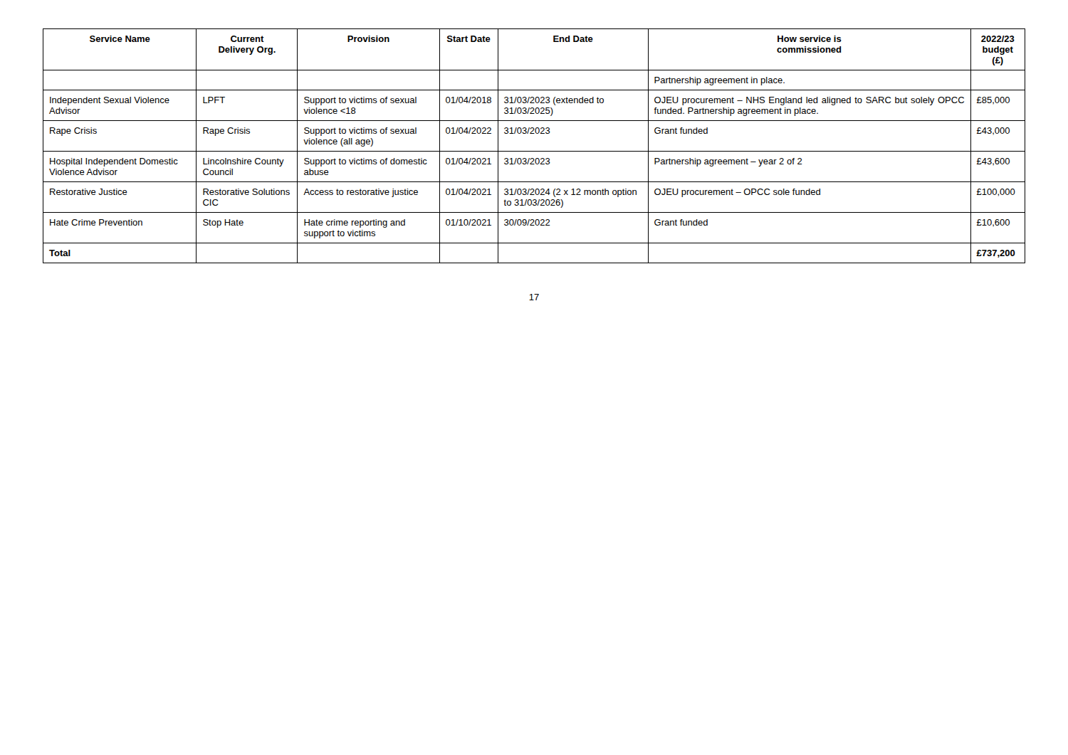| Service Name | Current Delivery Org. | Provision | Start Date | End Date | How service is commissioned | 2022/23 budget (£) |
| --- | --- | --- | --- | --- | --- | --- |
| | | | | | Partnership agreement in place. | |
| Independent Sexual Violence Advisor | LPFT | Support to victims of sexual violence <18 | 01/04/2018 | 31/03/2023 (extended to 31/03/2025) | OJEU procurement – NHS England led aligned to SARC but solely OPCC funded. Partnership agreement in place. | £85,000 |
| Rape Crisis | Rape Crisis | Support to victims of sexual violence (all age) | 01/04/2022 | 31/03/2023 | Grant funded | £43,000 |
| Hospital Independent Domestic Violence Advisor | Lincolnshire County Council | Support to victims of domestic abuse | 01/04/2021 | 31/03/2023 | Partnership agreement – year 2 of 2 | £43,600 |
| Restorative Justice | Restorative Solutions CIC | Access to restorative justice | 01/04/2021 | 31/03/2024 (2 x 12 month option to 31/03/2026) | OJEU procurement – OPCC sole funded | £100,000 |
| Hate Crime Prevention | Stop Hate | Hate crime reporting and support to victims | 01/10/2021 | 30/09/2022 | Grant funded | £10,600 |
| Total | | | | | | £737,200 |
17